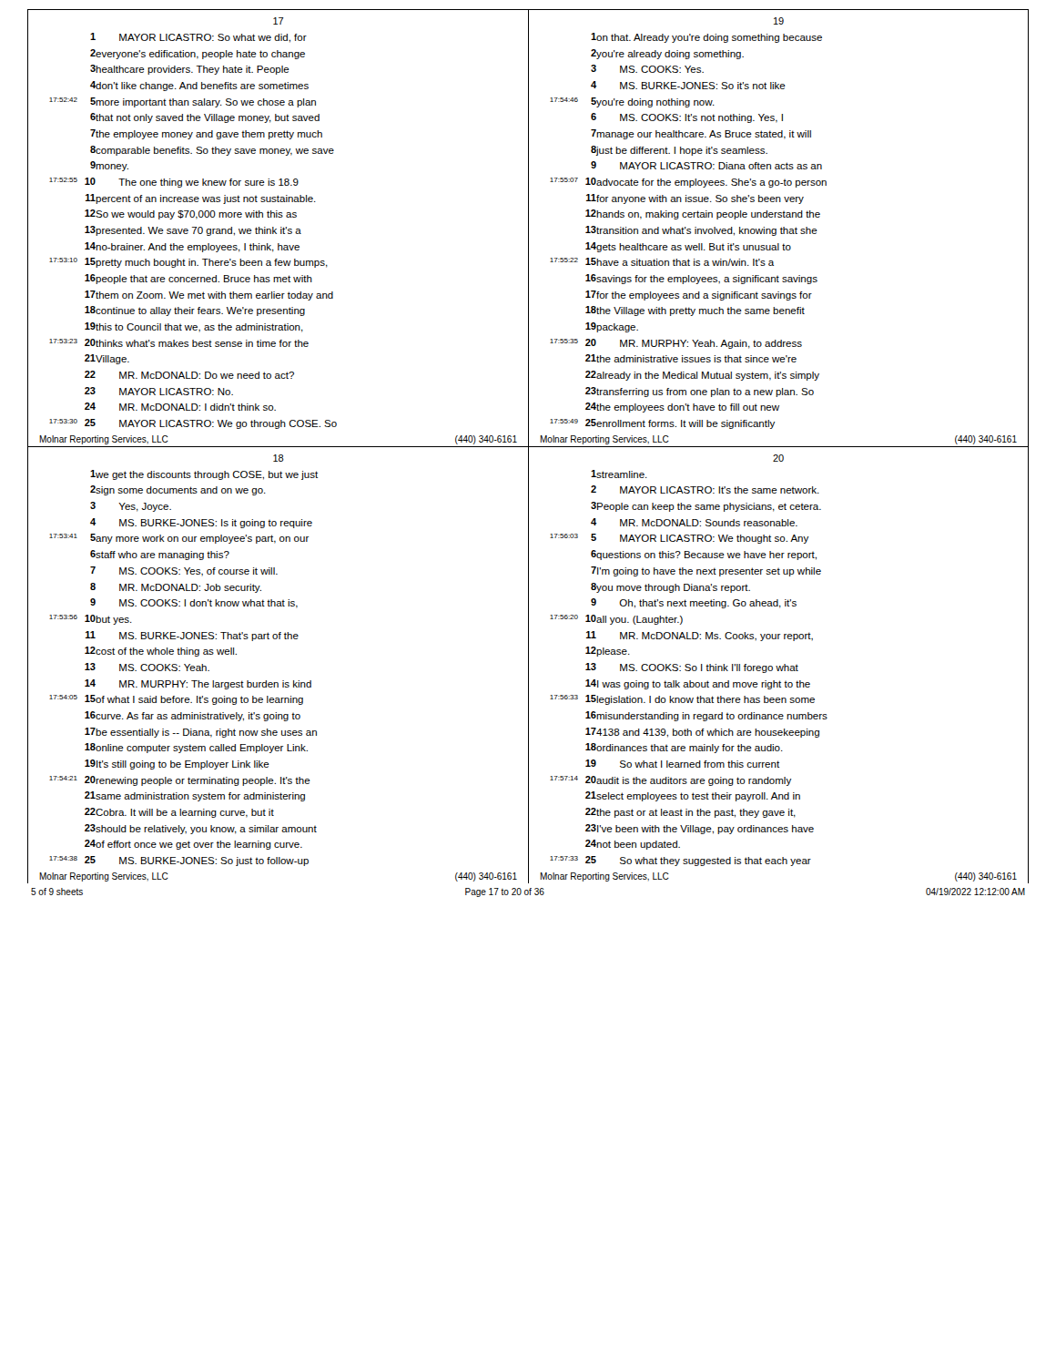17
| | 1 | MAYOR LICASTRO: So what we did, for |
| | 2 | everyone's edification, people hate to change |
| | 3 | healthcare providers. They hate it. People |
| | 4 | don't like change. And benefits are sometimes |
| 17:52:42 | 5 | more important than salary. So we chose a plan |
| | 6 | that not only saved the Village money, but saved |
| | 7 | the employee money and gave them pretty much |
| | 8 | comparable benefits. So they save money, we save |
| | 9 | money. |
| 17:52:55 | 10 | The one thing we knew for sure is 18.9 |
| | 11 | percent of an increase was just not sustainable. |
| | 12 | So we would pay $70,000 more with this as |
| | 13 | presented. We save 70 grand, we think it's a |
| | 14 | no-brainer. And the employees, I think, have |
| 17:53:10 | 15 | pretty much bought in. There's been a few bumps, |
| | 16 | people that are concerned. Bruce has met with |
| | 17 | them on Zoom. We met with them earlier today and |
| | 18 | continue to allay their fears. We're presenting |
| | 19 | this to Council that we, as the administration, |
| 17:53:23 | 20 | thinks what's makes best sense in time for the |
| | 21 | Village. |
| | 22 | MR. McDONALD: Do we need to act? |
| | 23 | MAYOR LICASTRO: No. |
| | 24 | MR. McDONALD: I didn't think so. |
| 17:53:30 | 25 | MAYOR LICASTRO: We go through COSE. So |
Molnar Reporting Services, LLC(440) 340-6161
19
| | 1 | on that. Already you're doing something because |
| | 2 | you're already doing something. |
| | 3 | MS. COOKS: Yes. |
| | 4 | MS. BURKE-JONES: So it's not like |
| 17:54:46 | 5 | you're doing nothing now. |
| | 6 | MS. COOKS: It's not nothing. Yes, I |
| | 7 | manage our healthcare. As Bruce stated, it will |
| | 8 | just be different. I hope it's seamless. |
| | 9 | MAYOR LICASTRO: Diana often acts as an |
| 17:55:07 | 10 | advocate for the employees. She's a go-to person |
| | 11 | for anyone with an issue. So she's been very |
| | 12 | hands on, making certain people understand the |
| | 13 | transition and what's involved, knowing that she |
| | 14 | gets healthcare as well. But it's unusual to |
| 17:55:22 | 15 | have a situation that is a win/win. It's a |
| | 16 | savings for the employees, a significant savings |
| | 17 | for the employees and a significant savings for |
| | 18 | the Village with pretty much the same benefit |
| | 19 | package. |
| 17:55:35 | 20 | MR. MURPHY: Yeah. Again, to address |
| | 21 | the administrative issues is that since we're |
| | 22 | already in the Medical Mutual system, it's simply |
| | 23 | transferring us from one plan to a new plan. So |
| | 24 | the employees don't have to fill out new |
| 17:55:49 | 25 | enrollment forms. It will be significantly |
Molnar Reporting Services, LLC(440) 340-6161
18
| | 1 | we get the discounts through COSE, but we just |
| | 2 | sign some documents and on we go. |
| | 3 | Yes, Joyce. |
| | 4 | MS. BURKE-JONES: Is it going to require |
| 17:53:41 | 5 | any more work on our employee's part, on our |
| | 6 | staff who are managing this? |
| | 7 | MS. COOKS: Yes, of course it will. |
| | 8 | MR. McDONALD: Job security. |
| | 9 | MS. COOKS: I don't know what that is, |
| 17:53:56 | 10 | but yes. |
| | 11 | MS. BURKE-JONES: That's part of the |
| | 12 | cost of the whole thing as well. |
| | 13 | MS. COOKS: Yeah. |
| | 14 | MR. MURPHY: The largest burden is kind |
| 17:54:05 | 15 | of what I said before. It's going to be learning |
| | 16 | curve. As far as administratively, it's going to |
| | 17 | be essentially is -- Diana, right now she uses an |
| | 18 | online computer system called Employer Link. |
| | 19 | It's still going to be Employer Link like |
| 17:54:21 | 20 | renewing people or terminating people. It's the |
| | 21 | same administration system for administering |
| | 22 | Cobra. It will be a learning curve, but it |
| | 23 | should be relatively, you know, a similar amount |
| | 24 | of effort once we get over the learning curve. |
| 17:54:38 | 25 | MS. BURKE-JONES: So just to follow-up |
Molnar Reporting Services, LLC(440) 340-6161
20
| | 1 | streamline. |
| | 2 | MAYOR LICASTRO: It's the same network. |
| | 3 | People can keep the same physicians, et cetera. |
| | 4 | MR. McDONALD: Sounds reasonable. |
| 17:56:03 | 5 | MAYOR LICASTRO: We thought so. Any |
| | 6 | questions on this? Because we have her report, |
| | 7 | I'm going to have the next presenter set up while |
| | 8 | you move through Diana's report. |
| | 9 | Oh, that's next meeting. Go ahead, it's |
| 17:56:20 | 10 | all you. (Laughter.) |
| | 11 | MR. McDONALD: Ms. Cooks, your report, |
| | 12 | please. |
| | 13 | MS. COOKS: So I think I'll forego what |
| | 14 | I was going to talk about and move right to the |
| 17:56:33 | 15 | legislation. I do know that there has been some |
| | 16 | misunderstanding in regard to ordinance numbers |
| | 17 | 4138 and 4139, both of which are housekeeping |
| | 18 | ordinances that are mainly for the audio. |
| | 19 | So what I learned from this current |
| 17:57:14 | 20 | audit is the auditors are going to randomly |
| | 21 | select employees to test their payroll. And in |
| | 22 | the past or at least in the past, they gave it, |
| | 23 | I've been with the Village, pay ordinances have |
| | 24 | not been updated. |
| 17:57:33 | 25 | So what they suggested is that each year |
Molnar Reporting Services, LLC(440) 340-6161
5 of 9 sheets Page 17 to 20 of 36 04/19/2022 12:12:00 AM